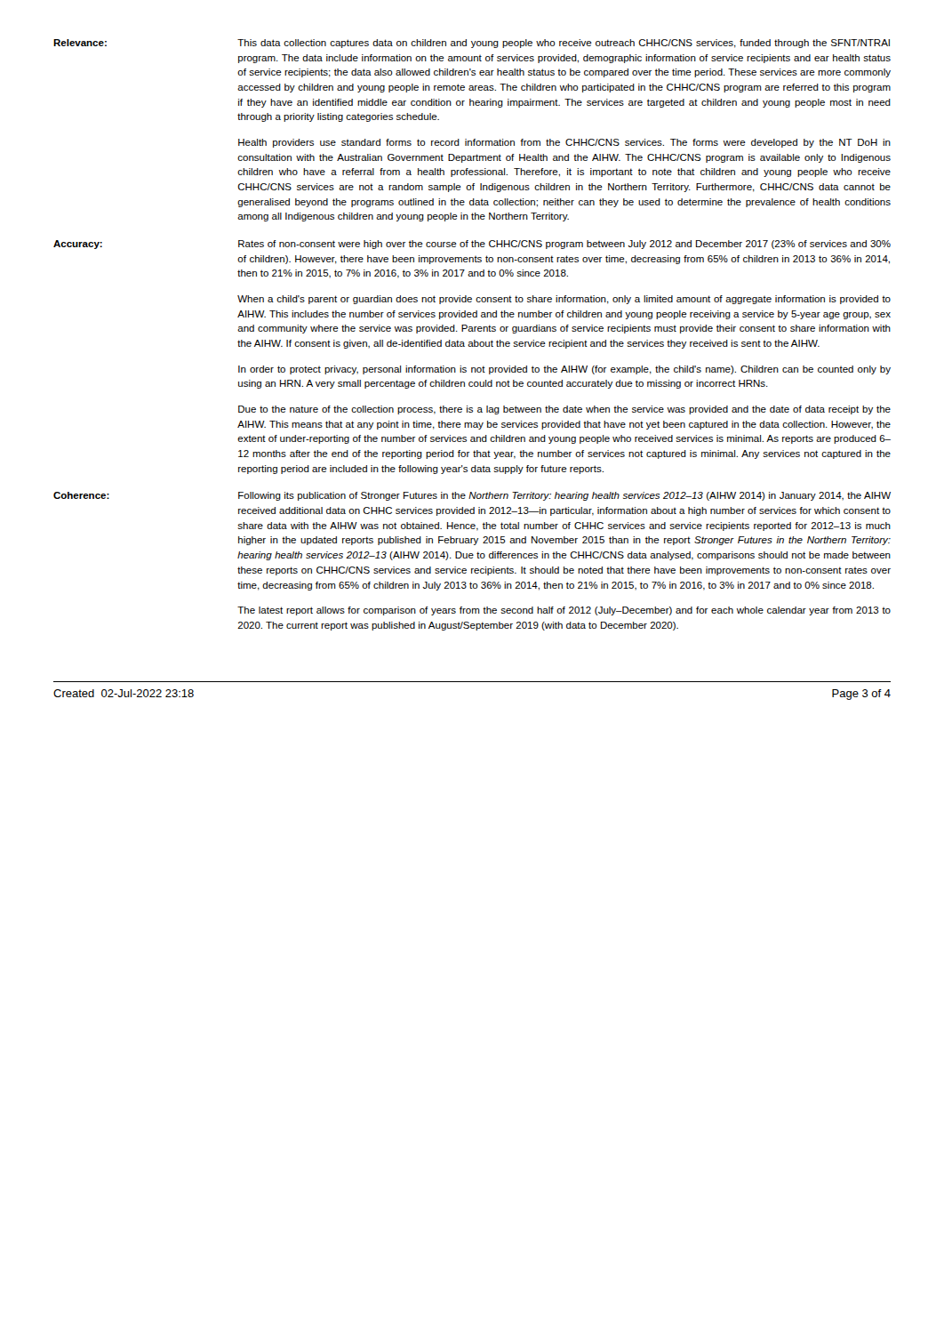| Relevance: | This data collection captures data on children and young people who receive outreach CHHC/CNS services, funded through the SFNT/NTRAI program. The data include information on the amount of services provided, demographic information of service recipients and ear health status of service recipients; the data also allowed children's ear health status to be compared over the time period. These services are more commonly accessed by children and young people in remote areas. The children who participated in the CHHC/CNS program are referred to this program if they have an identified middle ear condition or hearing impairment. The services are targeted at children and young people most in need through a priority listing categories schedule. Health providers use standard forms to record information from the CHHC/CNS services. The forms were developed by the NT DoH in consultation with the Australian Government Department of Health and the AIHW. The CHHC/CNS program is available only to Indigenous children who have a referral from a health professional. Therefore, it is important to note that children and young people who receive CHHC/CNS services are not a random sample of Indigenous children in the Northern Territory. Furthermore, CHHC/CNS data cannot be generalised beyond the programs outlined in the data collection; neither can they be used to determine the prevalence of health conditions among all Indigenous children and young people in the Northern Territory. |
| Accuracy: | Rates of non-consent were high over the course of the CHHC/CNS program between July 2012 and December 2017 (23% of services and 30% of children). However, there have been improvements to non-consent rates over time, decreasing from 65% of children in 2013 to 36% in 2014, then to 21% in 2015, to 7% in 2016, to 3% in 2017 and to 0% since 2018. When a child's parent or guardian does not provide consent to share information, only a limited amount of aggregate information is provided to AIHW. This includes the number of services provided and the number of children and young people receiving a service by 5-year age group, sex and community where the service was provided. Parents or guardians of service recipients must provide their consent to share information with the AIHW. If consent is given, all de-identified data about the service recipient and the services they received is sent to the AIHW. In order to protect privacy, personal information is not provided to the AIHW (for example, the child's name). Children can be counted only by using an HRN. A very small percentage of children could not be counted accurately due to missing or incorrect HRNs. Due to the nature of the collection process, there is a lag between the date when the service was provided and the date of data receipt by the AIHW. This means that at any point in time, there may be services provided that have not yet been captured in the data collection. However, the extent of under-reporting of the number of services and children and young people who received services is minimal. As reports are produced 6–12 months after the end of the reporting period for that year, the number of services not captured is minimal. Any services not captured in the reporting period are included in the following year's data supply for future reports. |
| Coherence: | Following its publication of Stronger Futures in the Northern Territory: hearing health services 2012–13 (AIHW 2014) in January 2014, the AIHW received additional data on CHHC services provided in 2012–13—in particular, information about a high number of services for which consent to share data with the AIHW was not obtained. Hence, the total number of CHHC services and service recipients reported for 2012–13 is much higher in the updated reports published in February 2015 and November 2015 than in the report Stronger Futures in the Northern Territory: hearing health services 2012–13 (AIHW 2014). Due to differences in the CHHC/CNS data analysed, comparisons should not be made between these reports on CHHC/CNS services and service recipients. It should be noted that there have been improvements to non-consent rates over time, decreasing from 65% of children in July 2013 to 36% in 2014, then to 21% in 2015, to 7% in 2016, to 3% in 2017 and to 0% since 2018. The latest report allows for comparison of years from the second half of 2012 (July–December) and for each whole calendar year from 2013 to 2020. The current report was published in August/September 2019 (with data to December 2020). |
Created 02-Jul-2022 23:18 Page 3 of 4